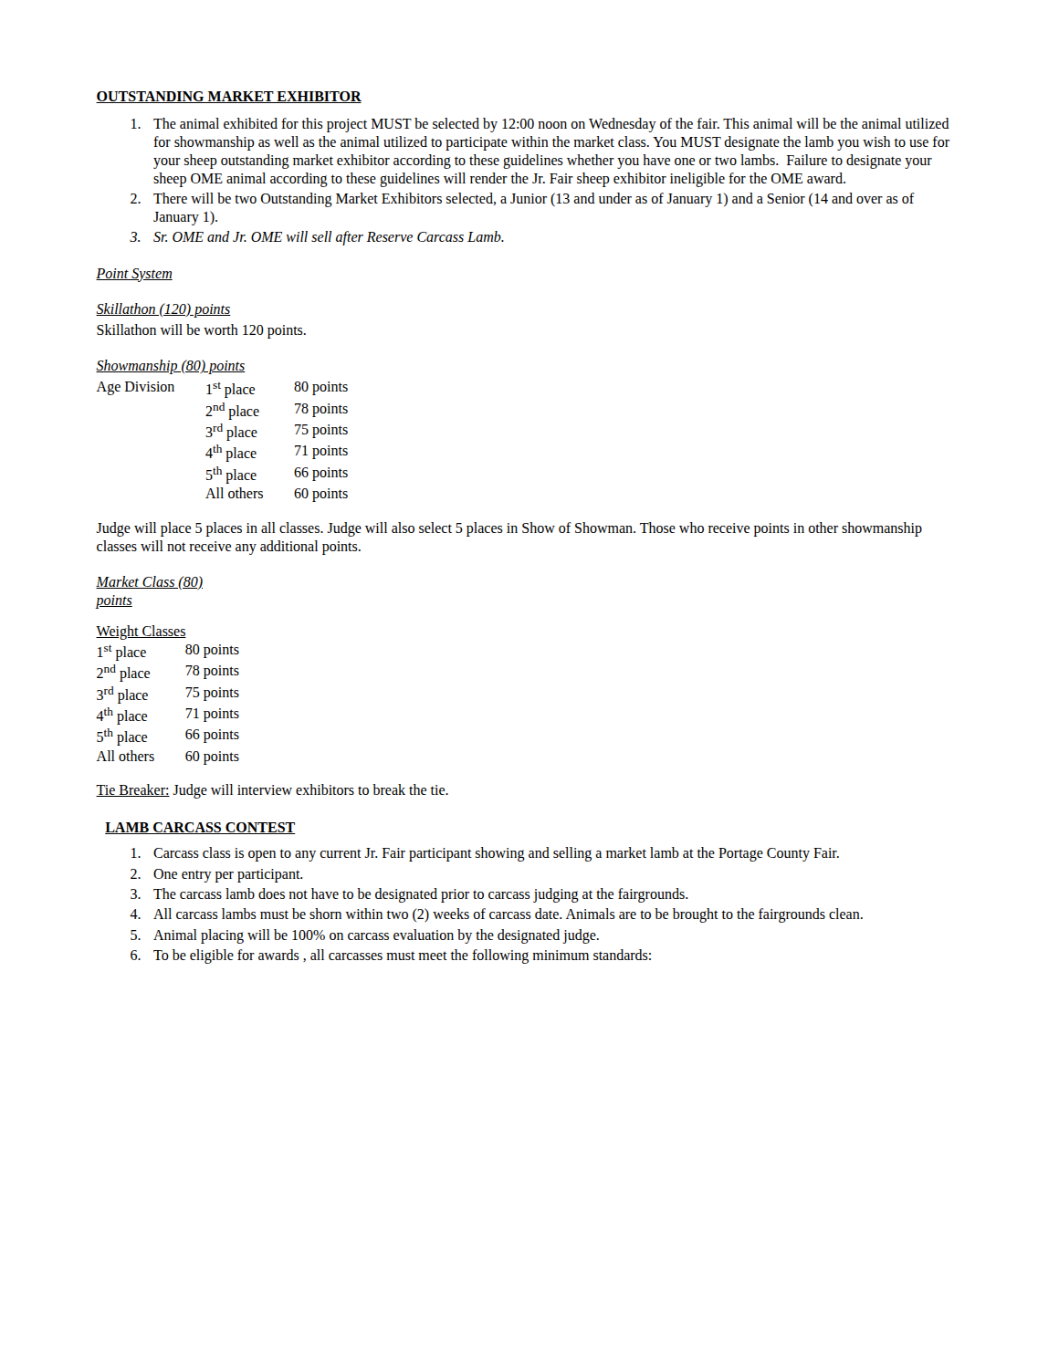OUTSTANDING MARKET EXHIBITOR
The animal exhibited for this project MUST be selected by 12:00 noon on Wednesday of the fair. This animal will be the animal utilized for showmanship as well as the animal utilized to participate within the market class. You MUST designate the lamb you wish to use for your sheep outstanding market exhibitor according to these guidelines whether you have one or two lambs. Failure to designate your sheep OME animal according to these guidelines will render the Jr. Fair sheep exhibitor ineligible for the OME award.
There will be two Outstanding Market Exhibitors selected, a Junior (13 and under as of January 1) and a Senior (14 and over as of January 1).
Sr. OME and Jr. OME will sell after Reserve Carcass Lamb.
Point System
Skillathon (120) points
Skillathon will be worth 120 points.
Showmanship (80) points
| Age Division | 1 st place | 80 points |
| | 2 nd place | 78 points |
| | 3 rd place | 75 points |
| | 4 th place | 71 points |
| | 5 th place | 66 points |
| | All others | 60 points |
Judge will place 5 places in all classes. Judge will also select 5 places in Show of Showman. Those who receive points in other showmanship classes will not receive any additional points.
Market Class (80)
points
| Weight Classes |
| 1 st place | 80 points |
| 2 nd place | 78 points |
| 3 rd place | 75 points |
| 4 th place | 71 points |
| 5 th place | 66 points |
| All others | 60 points |
Tie Breaker: Judge will interview exhibitors to break the tie.
LAMB CARCASS CONTEST
Carcass class is open to any current Jr. Fair participant showing and selling a market lamb at the Portage County Fair.
One entry per participant.
The carcass lamb does not have to be designated prior to carcass judging at the fairgrounds.
All carcass lambs must be shorn within two (2) weeks of carcass date. Animals are to be brought to the fairgrounds clean.
Animal placing will be 100% on carcass evaluation by the designated judge.
To be eligible for awards , all carcasses must meet the following minimum standards: